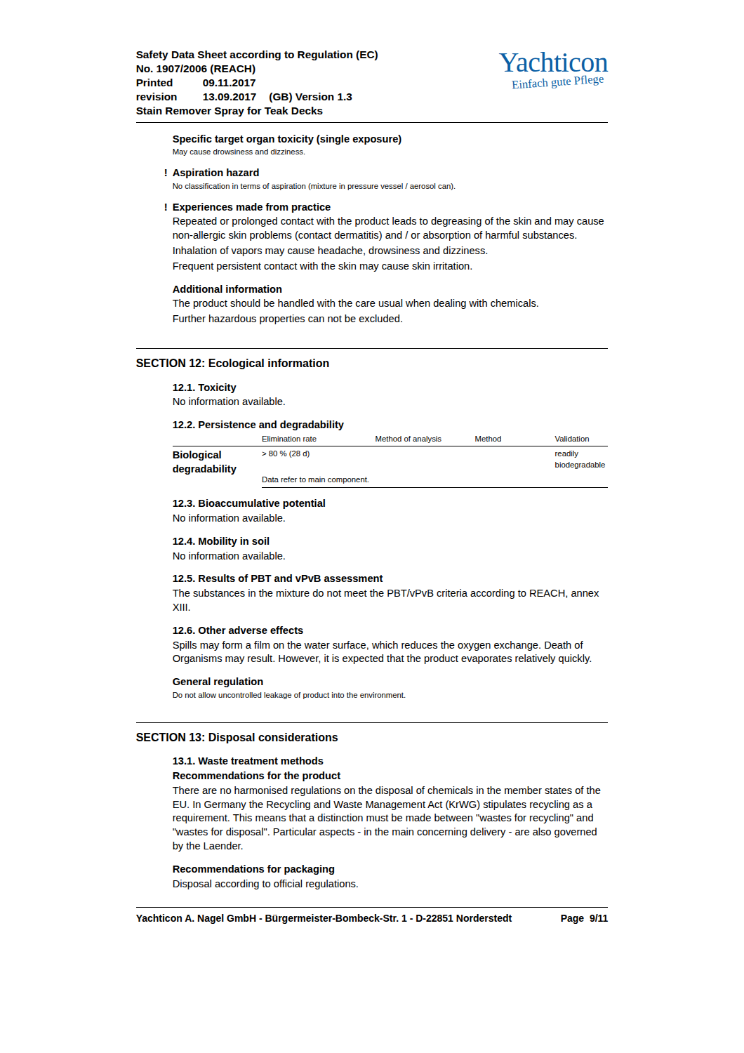Safety Data Sheet according to Regulation (EC)
No. 1907/2006 (REACH)
Printed 09.11.2017
revision 13.09.2017(GB) Version 1.3
Stain Remover Spray for Teak Decks
Yachticon
Einfach gute Pflege
Specific target organ toxicity (single exposure)
May cause drowsiness and dizziness.
Aspiration hazard
No classification in terms of aspiration (mixture in pressure vessel / aerosol can).
Experiences made from practice
Repeated or prolonged contact with the product leads to degreasing of the skin and may cause non-allergic skin problems (contact dermatitis) and / or absorption of harmful substances.
Inhalation of vapors may cause headache, drowsiness and dizziness.
Frequent persistent contact with the skin may cause skin irritation.
Additional information
The product should be handled with the care usual when dealing with chemicals.
Further hazardous properties can not be excluded.
SECTION 12: Ecological information
12.1. Toxicity
No information available.
12.2. Persistence and degradability
| | Elimination rate | Method of analysis | Method | Validation |
| --- | --- | --- | --- | --- |
| Biological degradability | > 80 % (28 d) | | | readily biodegradable |
| Data refer to main component. |
12.3. Bioaccumulative potential
No information available.
12.4. Mobility in soil
No information available.
12.5. Results of PBT and vPvB assessment
The substances in the mixture do not meet the PBT/vPvB criteria according to REACH, annex XIII.
12.6. Other adverse effects
Spills may form a film on the water surface, which reduces the oxygen exchange. Death of Organisms may result. However, it is expected that the product evaporates relatively quickly.
General regulation
Do not allow uncontrolled leakage of product into the environment.
SECTION 13: Disposal considerations
13.1. Waste treatment methods
Recommendations for the product
There are no harmonised regulations on the disposal of chemicals in the member states of the EU. In Germany the Recycling and Waste Management Act (KrWG) stipulates recycling as a requirement. This means that a distinction must be made between "wastes for recycling" and "wastes for disposal". Particular aspects - in the main concerning delivery - are also governed by the Laender.
Recommendations for packaging
Disposal according to official regulations.
Yachticon A. Nagel GmbH - Bürgermeister-Bombeck-Str. 1 - D-22851 Norderstedt Page 9/11